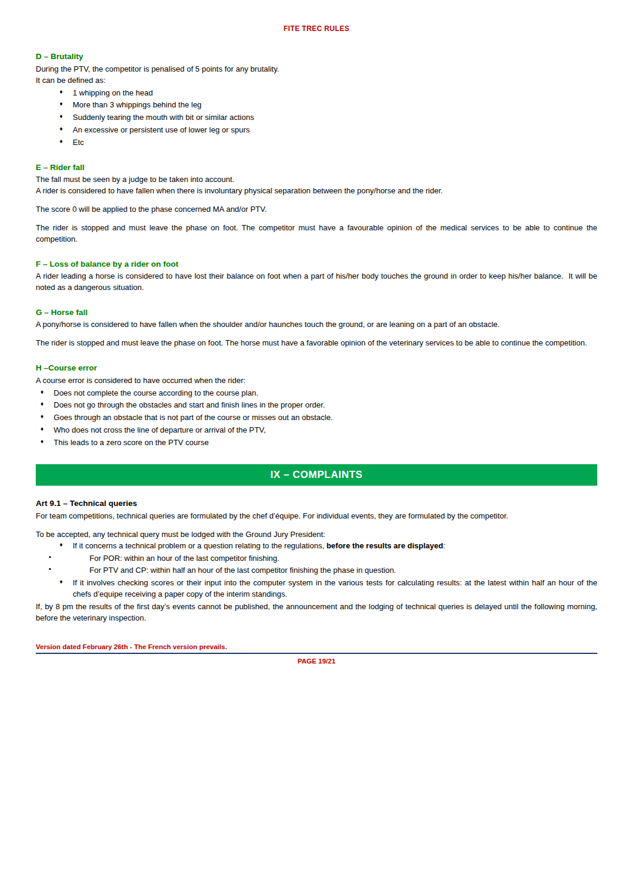FITE TREC RULES
D – Brutality
During the PTV, the competitor is penalised of 5 points for any brutality.
It can be defined as:
1 whipping on the head
More than 3 whippings behind the leg
Suddenly tearing the mouth with bit or similar actions
An excessive or persistent use of lower leg or spurs
Etc
E – Rider fall
The fall must be seen by a judge to be taken into account.
A rider is considered to have fallen when there is involuntary physical separation between the pony/horse and the rider.
The score 0 will be applied to the phase concerned MA and/or PTV.
The rider is stopped and must leave the phase on foot. The competitor must have a favourable opinion of the medical services to be able to continue the competition.
F – Loss of balance by a rider on foot
A rider leading a horse is considered to have lost their balance on foot when a part of his/her body touches the ground in order to keep his/her balance. It will be noted as a dangerous situation.
G – Horse fall
A pony/horse is considered to have fallen when the shoulder and/or haunches touch the ground, or are leaning on a part of an obstacle.
The rider is stopped and must leave the phase on foot. The horse must have a favorable opinion of the veterinary services to be able to continue the competition.
H –Course error
A course error is considered to have occurred when the rider:
Does not complete the course according to the course plan.
Does not go through the obstacles and start and finish lines in the proper order.
Goes through an obstacle that is not part of the course or misses out an obstacle.
Who does not cross the line of departure or arrival of the PTV,
This leads to a zero score on the PTV course
IX – COMPLAINTS
Art 9.1 – Technical queries
For team competitions, technical queries are formulated by the chef d’équipe. For individual events, they are formulated by the competitor.
To be accepted, any technical query must be lodged with the Ground Jury President:
If it concerns a technical problem or a question relating to the regulations, before the results are displayed:
For POR: within an hour of the last competitor finishing.
For PTV and CP: within half an hour of the last competitor finishing the phase in question.
If it involves checking scores or their input into the computer system in the various tests for calculating results: at the latest within half an hour of the chefs d’equipe receiving a paper copy of the interim standings.
If, by 8 pm the results of the first day’s events cannot be published, the announcement and the lodging of technical queries is delayed until the following morning, before the veterinary inspection.
Version dated February 26th - The French version prevails.
PAGE 19/21